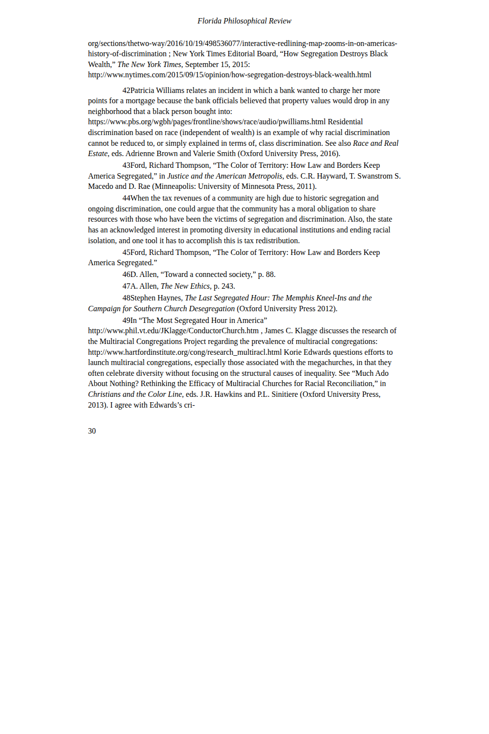Florida Philosophical Review
org/sections/thetwo-way/2016/10/19/498536077/interactive-redlining-map-zooms-in-on-americas-history-of-discrimination ; New York Times Editorial Board, “How Segregation Destroys Black Wealth,” The New York Times, September 15, 2015: http://www.nytimes.com/2015/09/15/opinion/how-segregation-destroys-black-wealth.html
42 Patricia Williams relates an incident in which a bank wanted to charge her more points for a mortgage because the bank officials believed that property values would drop in any neighborhood that a black person bought into: https://www.pbs.org/wgbh/pages/frontline/shows/race/audio/pwilliams.html Residential discrimination based on race (independent of wealth) is an example of why racial discrimination cannot be reduced to, or simply explained in terms of, class discrimination. See also Race and Real Estate, eds. Adrienne Brown and Valerie Smith (Oxford University Press, 2016).
43 Ford, Richard Thompson, “The Color of Territory: How Law and Borders Keep America Segregated,” in Justice and the American Metropolis, eds. C.R. Hayward, T. Swanstrom S. Macedo and D. Rae (Minneapolis: University of Minnesota Press, 2011).
44 When the tax revenues of a community are high due to historic segregation and ongoing discrimination, one could argue that the community has a moral obligation to share resources with those who have been the victims of segregation and discrimination. Also, the state has an acknowledged interest in promoting diversity in educational institutions and ending racial isolation, and one tool it has to accomplish this is tax redistribution.
45 Ford, Richard Thompson, “The Color of Territory: How Law and Borders Keep America Segregated.”
46 D. Allen, “Toward a connected society,” p. 88.
47 A. Allen, The New Ethics, p. 243.
48 Stephen Haynes, The Last Segregated Hour: The Memphis Kneel-Ins and the Campaign for Southern Church Desegregation (Oxford University Press 2012).
49 In “The Most Segregated Hour in America” http://www.phil.vt.edu/JKlagge/ConductorChurch.htm , James C. Klagge discusses the research of the Multiracial Congregations Project regarding the prevalence of multiracial congregations: http://www.hartfordinstitute.org/cong/research_multiracl.html Korie Edwards questions efforts to launch multiracial congregations, especially those associated with the megachurches, in that they often celebrate diversity without focusing on the structural causes of inequality. See “Much Ado About Nothing? Rethinking the Efficacy of Multiracial Churches for Racial Reconciliation,” in Christians and the Color Line, eds. J.R. Hawkins and P.L. Sinitiere (Oxford University Press, 2013). I agree with Edwards’s cri-
30